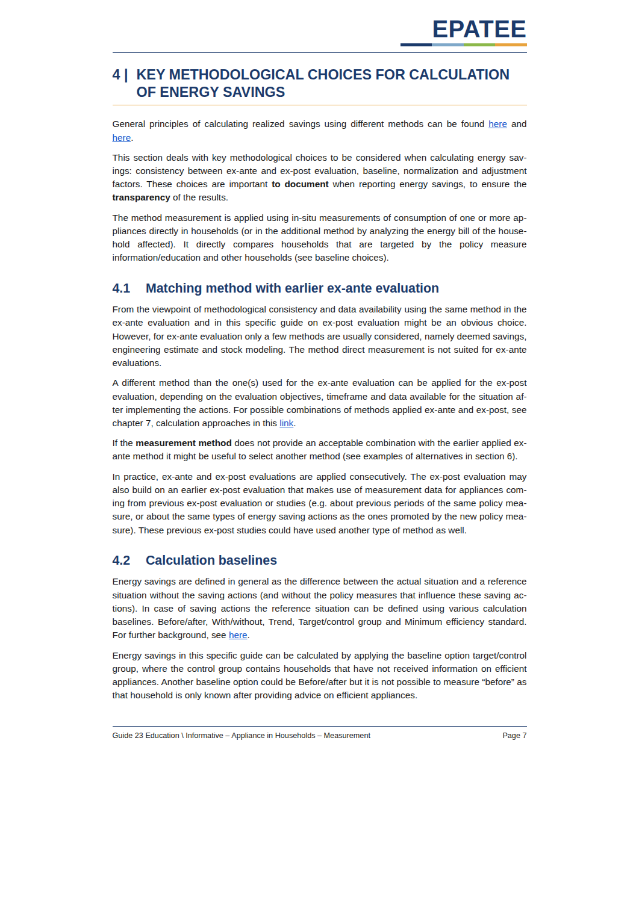EPATEE
4 | KEY METHODOLOGICAL CHOICES FOR CALCULATION OF ENERGY SAVINGS
General principles of calculating realized savings using different methods can be found here and here.
This section deals with key methodological choices to be considered when calculating energy savings: consistency between ex-ante and ex-post evaluation, baseline, normalization and adjustment factors. These choices are important to document when reporting energy savings, to ensure the transparency of the results.
The method measurement is applied using in-situ measurements of consumption of one or more appliances directly in households (or in the additional method by analyzing the energy bill of the household affected). It directly compares households that are targeted by the policy measure information/education and other households (see baseline choices).
4.1 Matching method with earlier ex-ante evaluation
From the viewpoint of methodological consistency and data availability using the same method in the ex-ante evaluation and in this specific guide on ex-post evaluation might be an obvious choice. However, for ex-ante evaluation only a few methods are usually considered, namely deemed savings, engineering estimate and stock modeling. The method direct measurement is not suited for ex-ante evaluations.
A different method than the one(s) used for the ex-ante evaluation can be applied for the ex-post evaluation, depending on the evaluation objectives, timeframe and data available for the situation after implementing the actions. For possible combinations of methods applied ex-ante and ex-post, see chapter 7, calculation approaches in this link.
If the measurement method does not provide an acceptable combination with the earlier applied ex-ante method it might be useful to select another method (see examples of alternatives in section 6).
In practice, ex-ante and ex-post evaluations are applied consecutively. The ex-post evaluation may also build on an earlier ex-post evaluation that makes use of measurement data for appliances coming from previous ex-post evaluation or studies (e.g. about previous periods of the same policy measure, or about the same types of energy saving actions as the ones promoted by the new policy measure). These previous ex-post studies could have used another type of method as well.
4.2 Calculation baselines
Energy savings are defined in general as the difference between the actual situation and a reference situation without the saving actions (and without the policy measures that influence these saving actions). In case of saving actions the reference situation can be defined using various calculation baselines. Before/after, With/without, Trend, Target/control group and Minimum efficiency standard. For further background, see here.
Energy savings in this specific guide can be calculated by applying the baseline option target/control group, where the control group contains households that have not received information on efficient appliances. Another baseline option could be Before/after but it is not possible to measure “before” as that household is only known after providing advice on efficient appliances.
Guide 23 Education \ Informative – Appliance in Households – Measurement Page 7